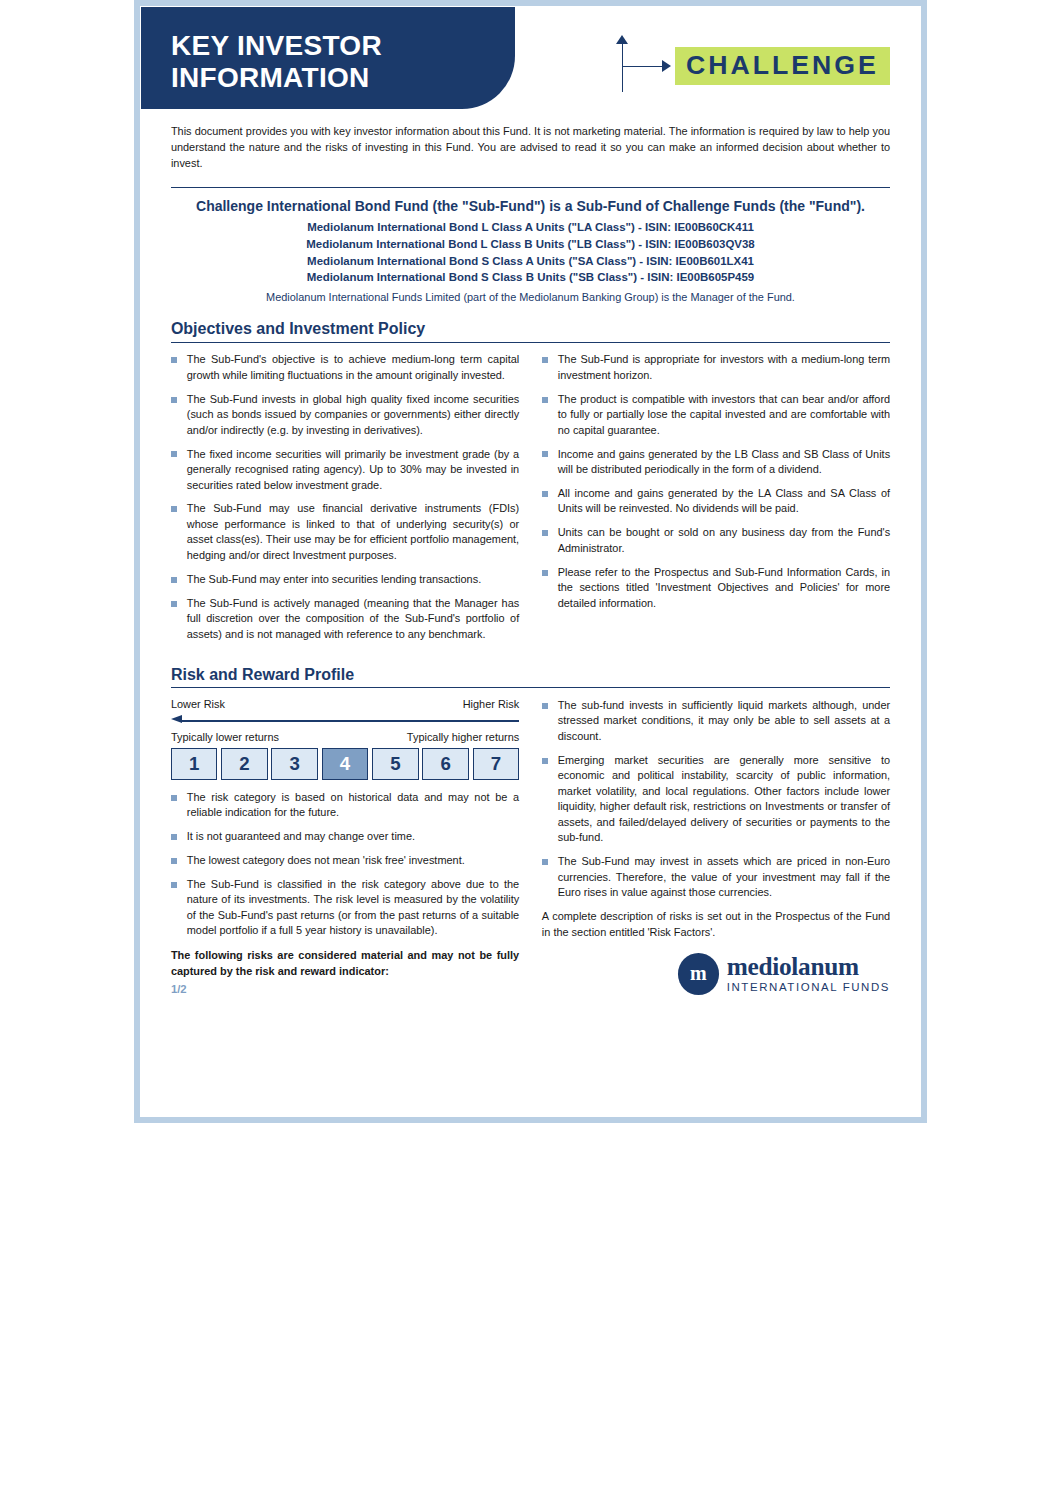KEY INVESTOR
INFORMATION
CHALLENGE
This document provides you with key investor information about this Fund. It is not marketing material. The information is required by law to help you understand the nature and the risks of investing in this Fund. You are advised to read it so you can make an informed decision about whether to invest.
Challenge International Bond Fund (the "Sub-Fund") is a Sub-Fund of Challenge Funds (the "Fund").
Mediolanum International Bond L Class A Units ("LA Class") - ISIN: IE00B60CK411
Mediolanum International Bond L Class B Units ("LB Class") - ISIN: IE00B603QV38
Mediolanum International Bond S Class A Units ("SA Class") - ISIN: IE00B601LX41
Mediolanum International Bond S Class B Units ("SB Class") - ISIN: IE00B605P459
Mediolanum International Funds Limited (part of the Mediolanum Banking Group) is the Manager of the Fund.
Objectives and Investment Policy
The Sub-Fund's objective is to achieve medium-long term capital growth while limiting fluctuations in the amount originally invested.
The Sub-Fund invests in global high quality fixed income securities (such as bonds issued by companies or governments) either directly and/or indirectly (e.g. by investing in derivatives).
The fixed income securities will primarily be investment grade (by a generally recognised rating agency). Up to 30% may be invested in securities rated below investment grade.
The Sub-Fund may use financial derivative instruments (FDIs) whose performance is linked to that of underlying security(s) or asset class(es). Their use may be for efficient portfolio management, hedging and/or direct Investment purposes.
The Sub-Fund may enter into securities lending transactions.
The Sub-Fund is actively managed (meaning that the Manager has full discretion over the composition of the Sub-Fund's portfolio of assets) and is not managed with reference to any benchmark.
The Sub-Fund is appropriate for investors with a medium-long term investment horizon.
The product is compatible with investors that can bear and/or afford to fully or partially lose the capital invested and are comfortable with no capital guarantee.
Income and gains generated by the LB Class and SB Class of Units will be distributed periodically in the form of a dividend.
All income and gains generated by the LA Class and SA Class of Units will be reinvested. No dividends will be paid.
Units can be bought or sold on any business day from the Fund's Administrator.
Please refer to the Prospectus and Sub-Fund Information Cards, in the sections titled 'Investment Objectives and Policies' for more detailed information.
Risk and Reward Profile
Lower Risk Higher Risk
Typically lower returns Typically higher returns
1
2
3
4
5
6
7
The risk category is based on historical data and may not be a reliable indication for the future.
It is not guaranteed and may change over time.
The lowest category does not mean 'risk free' investment.
The Sub-Fund is classified in the risk category above due to the nature of its investments. The risk level is measured by the volatility of the Sub-Fund's past returns (or from the past returns of a suitable model portfolio if a full 5 year history is unavailable).
The following risks are considered material and may not be fully captured by the risk and reward indicator:
The sub-fund invests in sufficiently liquid markets although, under stressed market conditions, it may only be able to sell assets at a discount.
Emerging market securities are generally more sensitive to economic and political instability, scarcity of public information, market volatility, and local regulations. Other factors include lower liquidity, higher default risk, restrictions on Investments or transfer of assets, and failed/delayed delivery of securities or payments to the sub-fund.
The Sub-Fund may invest in assets which are priced in non-Euro currencies. Therefore, the value of your investment may fall if the Euro rises in value against those currencies.
A complete description of risks is set out in the Prospectus of the Fund in the section entitled 'Risk Factors'.
1/2
m
mediolanum
INTERNATIONAL FUNDS